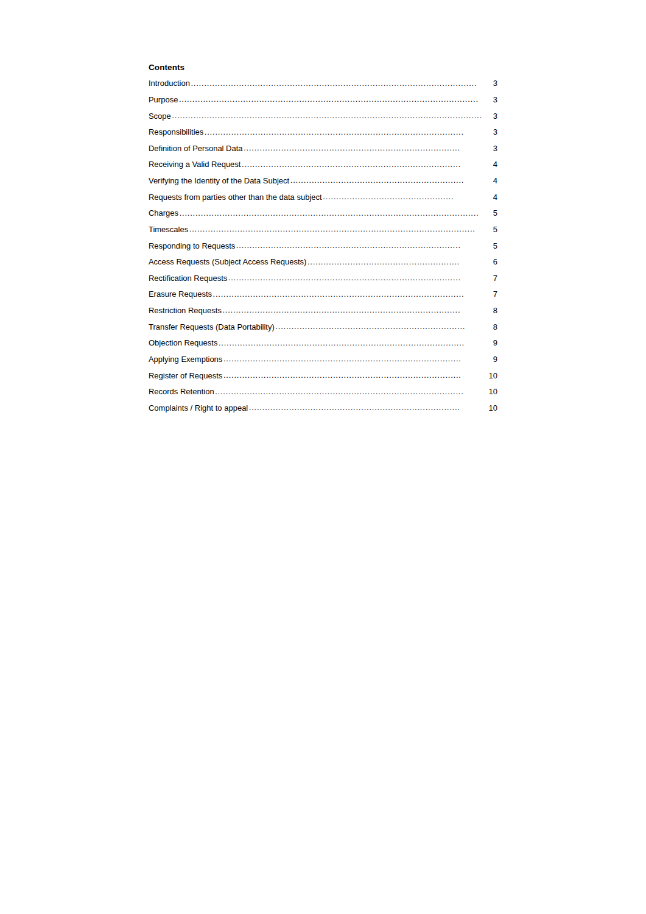Contents
Introduction ........................................................................................................... 3
Purpose ................................................................................................................ 3
Scope .................................................................................................................... 3
Responsibilities ................................................................................................. 3
Definition of Personal Data ................................................................................. 3
Receiving a Valid Request .................................................................................. 4
Verifying the Identity of the Data Subject ................................................................. 4
Requests from parties other than the data subject ................................................. 4
Charges ................................................................................................................ 5
Timescales ........................................................................................................... 5
Responding to Requests .................................................................................... 5
Access Requests (Subject Access Requests) ......................................................... 6
Rectification Requests ....................................................................................... 7
Erasure Requests .............................................................................................. 7
Restriction Requests ......................................................................................... 8
Transfer Requests (Data Portability) ....................................................................... 8
Objection Requests ............................................................................................ 9
Applying Exemptions ......................................................................................... 9
Register of Requests ......................................................................................... 10
Records Retention ............................................................................................. 10
Complaints / Right to appeal ............................................................................... 10